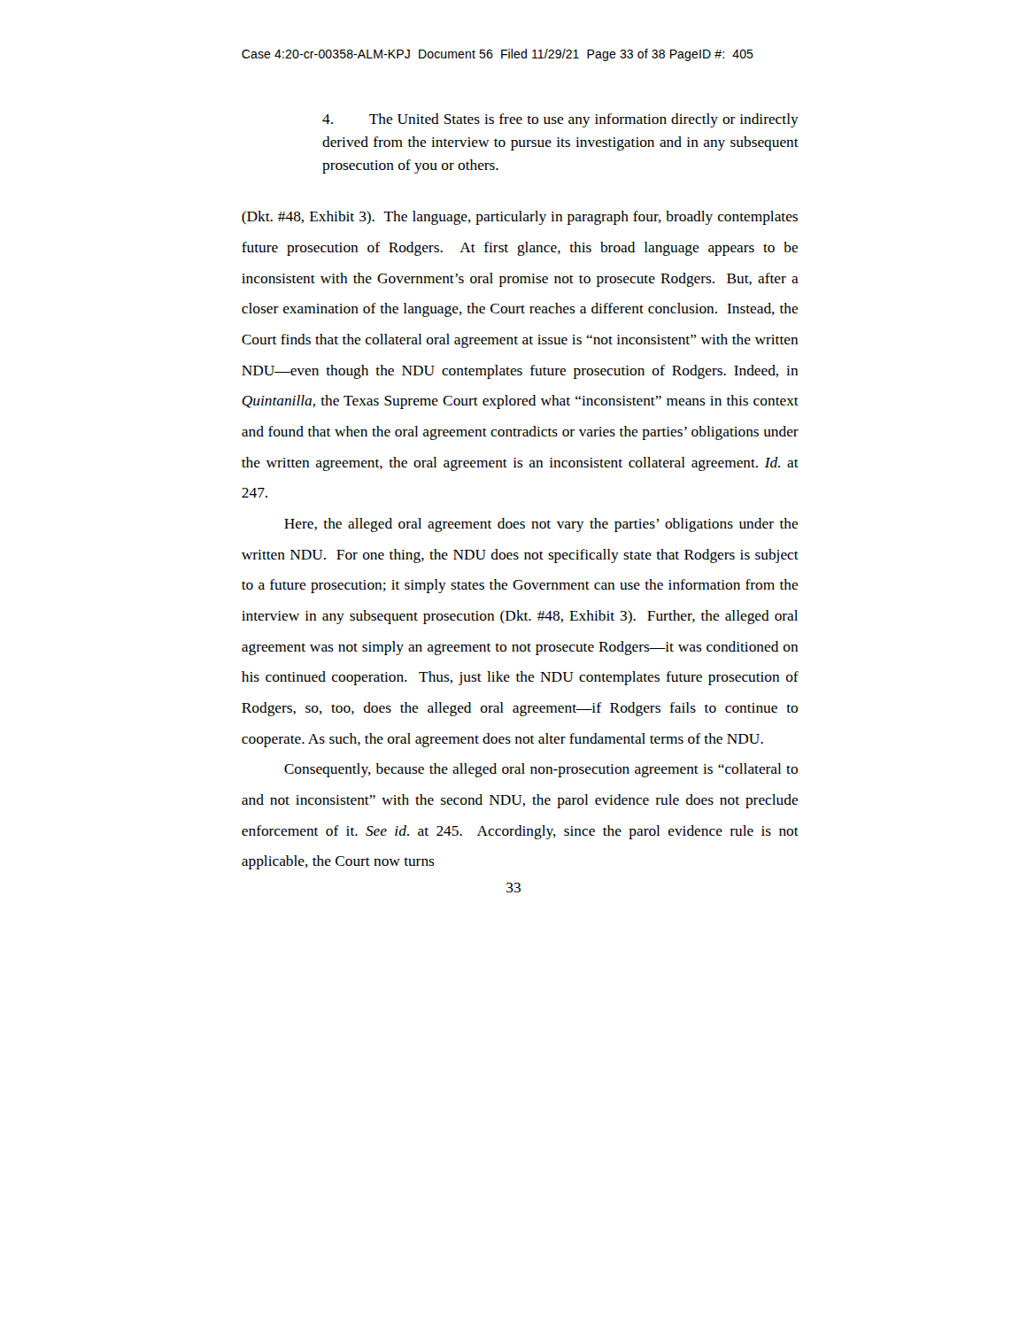Case 4:20-cr-00358-ALM-KPJ Document 56 Filed 11/29/21 Page 33 of 38 PageID #: 405
4. The United States is free to use any information directly or indirectly derived from the interview to pursue its investigation and in any subsequent prosecution of you or others.
(Dkt. #48, Exhibit 3). The language, particularly in paragraph four, broadly contemplates future prosecution of Rodgers. At first glance, this broad language appears to be inconsistent with the Government’s oral promise not to prosecute Rodgers. But, after a closer examination of the language, the Court reaches a different conclusion. Instead, the Court finds that the collateral oral agreement at issue is “not inconsistent” with the written NDU—even though the NDU contemplates future prosecution of Rodgers. Indeed, in Quintanilla, the Texas Supreme Court explored what “inconsistent” means in this context and found that when the oral agreement contradicts or varies the parties’ obligations under the written agreement, the oral agreement is an inconsistent collateral agreement. Id. at 247.
Here, the alleged oral agreement does not vary the parties’ obligations under the written NDU. For one thing, the NDU does not specifically state that Rodgers is subject to a future prosecution; it simply states the Government can use the information from the interview in any subsequent prosecution (Dkt. #48, Exhibit 3). Further, the alleged oral agreement was not simply an agreement to not prosecute Rodgers—it was conditioned on his continued cooperation. Thus, just like the NDU contemplates future prosecution of Rodgers, so, too, does the alleged oral agreement—if Rodgers fails to continue to cooperate. As such, the oral agreement does not alter fundamental terms of the NDU.
Consequently, because the alleged oral non-prosecution agreement is “collateral to and not inconsistent” with the second NDU, the parol evidence rule does not preclude enforcement of it. See id. at 245. Accordingly, since the parol evidence rule is not applicable, the Court now turns
33